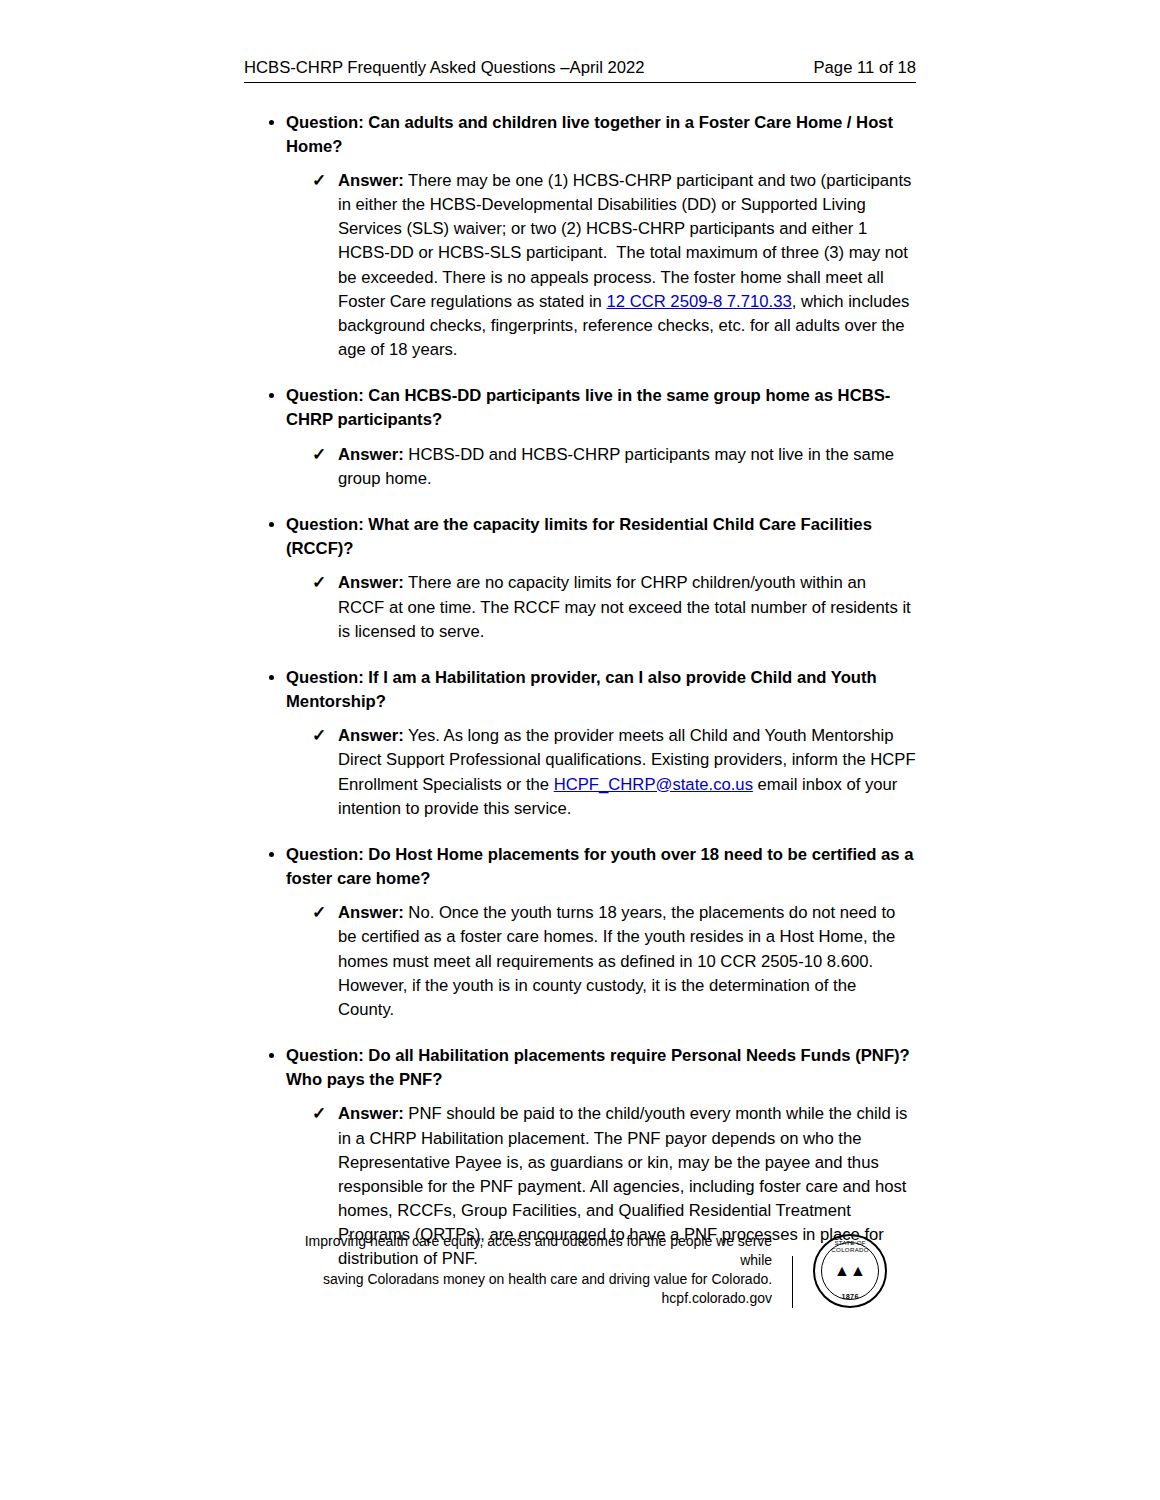HCBS-CHRP Frequently Asked Questions –April 2022 Page 11 of 18
Question: Can adults and children live together in a Foster Care Home / Host Home?
Answer: There may be one (1) HCBS-CHRP participant and two (participants in either the HCBS-Developmental Disabilities (DD) or Supported Living Services (SLS) waiver; or two (2) HCBS-CHRP participants and either 1 HCBS-DD or HCBS-SLS participant. The total maximum of three (3) may not be exceeded. There is no appeals process. The foster home shall meet all Foster Care regulations as stated in 12 CCR 2509-8 7.710.33, which includes background checks, fingerprints, reference checks, etc. for all adults over the age of 18 years.
Question: Can HCBS-DD participants live in the same group home as HCBS-CHRP participants?
Answer: HCBS-DD and HCBS-CHRP participants may not live in the same group home.
Question: What are the capacity limits for Residential Child Care Facilities (RCCF)?
Answer: There are no capacity limits for CHRP children/youth within an RCCF at one time. The RCCF may not exceed the total number of residents it is licensed to serve.
Question: If I am a Habilitation provider, can I also provide Child and Youth Mentorship?
Answer: Yes. As long as the provider meets all Child and Youth Mentorship Direct Support Professional qualifications. Existing providers, inform the HCPF Enrollment Specialists or the HCPF_CHRP@state.co.us email inbox of your intention to provide this service.
Question: Do Host Home placements for youth over 18 need to be certified as a foster care home?
Answer: No. Once the youth turns 18 years, the placements do not need to be certified as a foster care homes. If the youth resides in a Host Home, the homes must meet all requirements as defined in 10 CCR 2505-10 8.600. However, if the youth is in county custody, it is the determination of the County.
Question: Do all Habilitation placements require Personal Needs Funds (PNF)? Who pays the PNF?
Answer: PNF should be paid to the child/youth every month while the child is in a CHRP Habilitation placement. The PNF payor depends on who the Representative Payee is, as guardians or kin, may be the payee and thus responsible for the PNF payment. All agencies, including foster care and host homes, RCCFs, Group Facilities, and Qualified Residential Treatment Programs (QRTPs), are encouraged to have a PNF processes in place for distribution of PNF.
Improving health care equity, access and outcomes for the people we serve while
saving Coloradans money on health care and driving value for Colorado.
hcpf.colorado.gov
STATE OF COLORADO
▲▲
1876